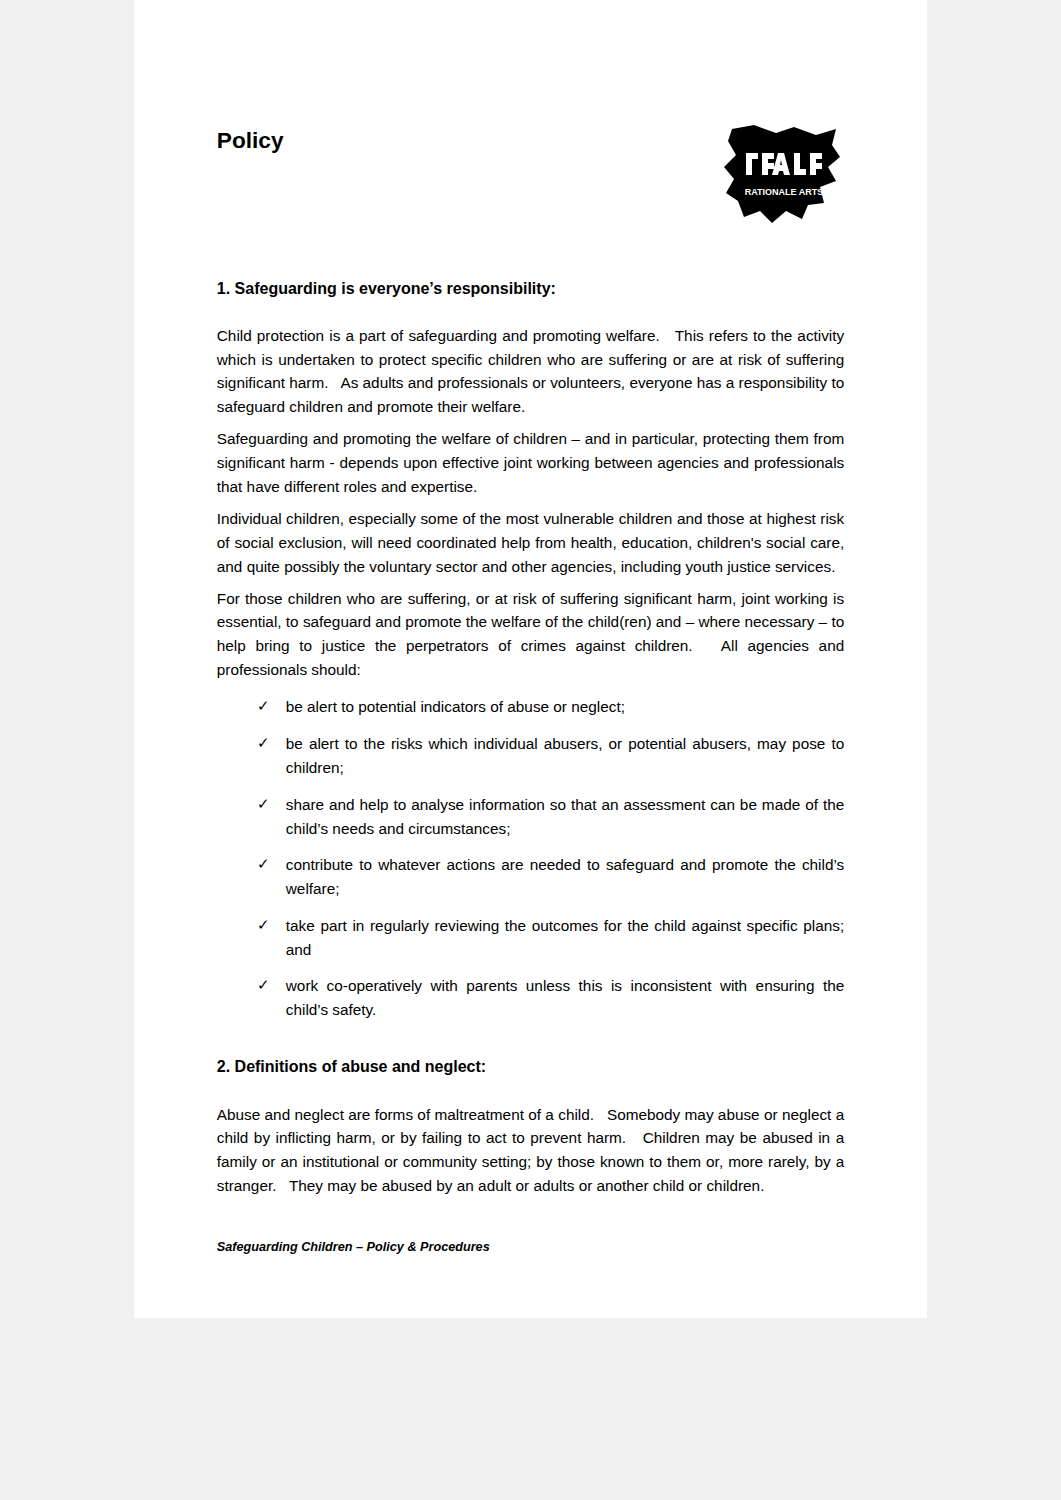RATIONALE ARTS
Policy
1. Safeguarding is everyone’s responsibility:
Child protection is a part of safeguarding and promoting welfare. This refers to the activity which is undertaken to protect specific children who are suffering or are at risk of suffering significant harm. As adults and professionals or volunteers, everyone has a responsibility to safeguard children and promote their welfare.
Safeguarding and promoting the welfare of children – and in particular, protecting them from significant harm - depends upon effective joint working between agencies and professionals that have different roles and expertise.
Individual children, especially some of the most vulnerable children and those at highest risk of social exclusion, will need coordinated help from health, education, children's social care, and quite possibly the voluntary sector and other agencies, including youth justice services.
For those children who are suffering, or at risk of suffering significant harm, joint working is essential, to safeguard and promote the welfare of the child(ren) and – where necessary – to help bring to justice the perpetrators of crimes against children. All agencies and professionals should:
be alert to potential indicators of abuse or neglect;
be alert to the risks which individual abusers, or potential abusers, may pose to children;
share and help to analyse information so that an assessment can be made of the child’s needs and circumstances;
contribute to whatever actions are needed to safeguard and promote the child’s welfare;
take part in regularly reviewing the outcomes for the child against specific plans; and
work co-operatively with parents unless this is inconsistent with ensuring the child’s safety.
2. Definitions of abuse and neglect:
Abuse and neglect are forms of maltreatment of a child. Somebody may abuse or neglect a child by inflicting harm, or by failing to act to prevent harm. Children may be abused in a family or an institutional or community setting; by those known to them or, more rarely, by a stranger. They may be abused by an adult or adults or another child or children.
Safeguarding Children – Policy & Procedures